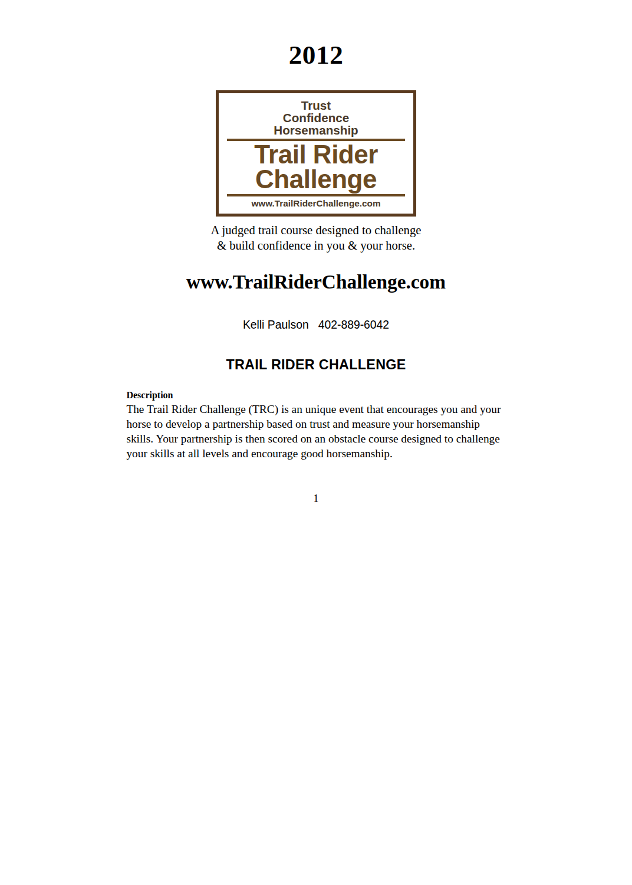2012
Trust
Confidence
Horsemanship
Trail Rider
Challenge
www.TrailRiderChallenge.com
A judged trail course designed to challenge
& build confidence in you & your horse.
www.TrailRiderChallenge.com
Kelli Paulson 402-889-6042
TRAIL RIDER CHALLENGE
Description
The Trail Rider Challenge (TRC) is an unique event that encourages you and your horse to develop a partnership based on trust and measure your horsemanship skills. Your partnership is then scored on an obstacle course designed to challenge your skills at all levels and encourage good horsemanship.
1